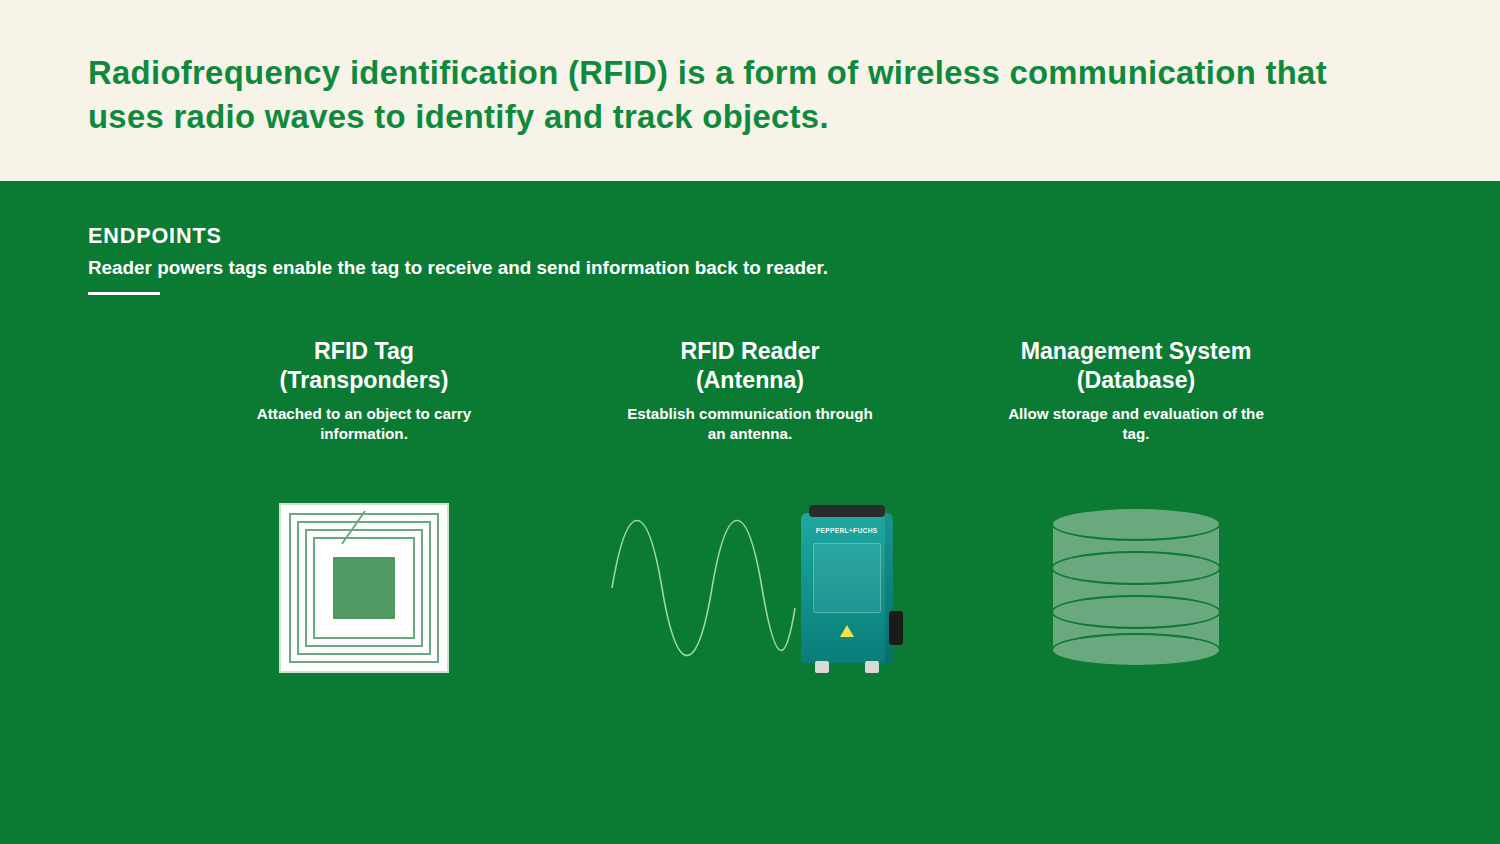Radiofrequency identification (RFID) is a form of wireless communication that uses radio waves to identify and track objects.
ENDPOINTS
Reader powers tags enable the tag to receive and send information back to reader.
RFID Tag
(Transponders)
Attached to an object to carry information.
RFID Reader
(Antenna)
Establish communication through an antenna.
PEPPERL+FUCHS
Management System
(Database)
Allow storage and evaluation of the tag.